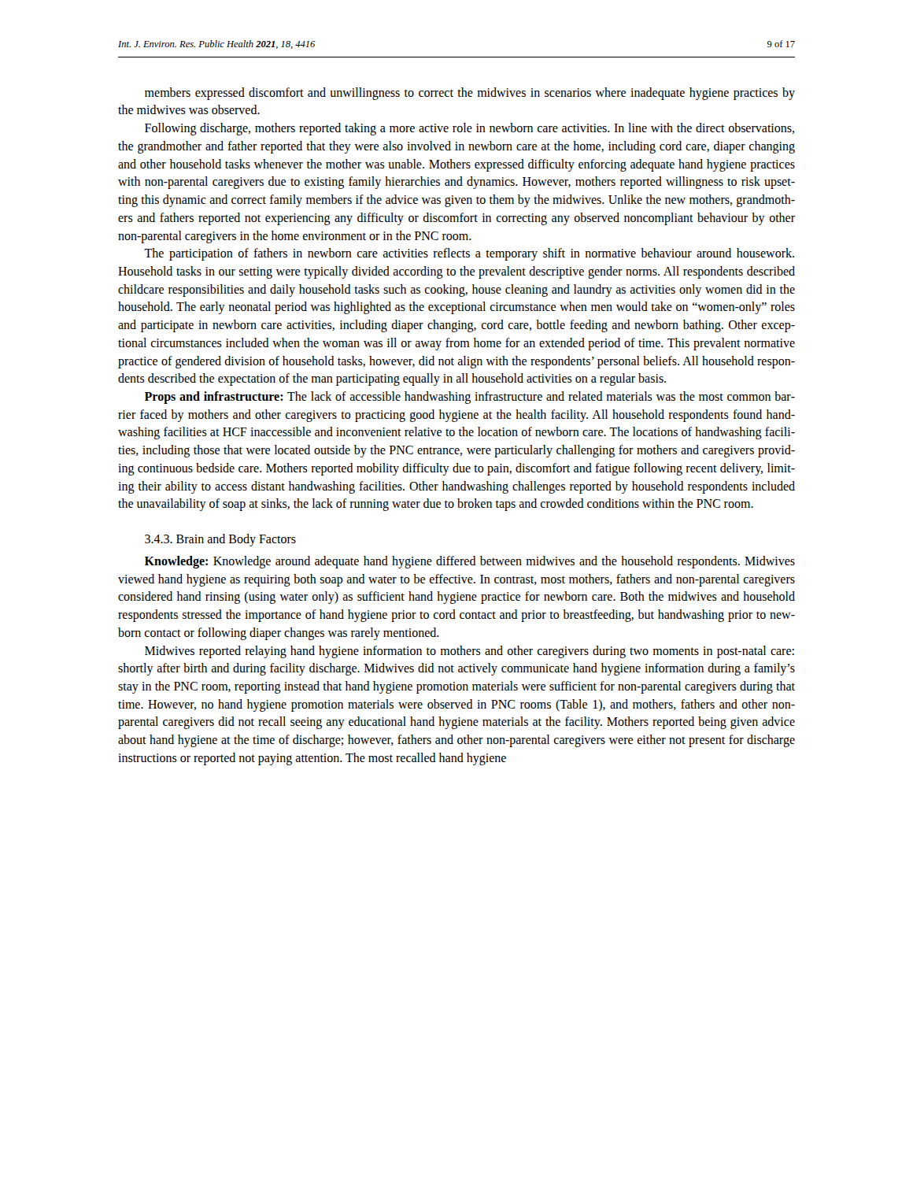Int. J. Environ. Res. Public Health 2021, 18, 4416 9 of 17
members expressed discomfort and unwillingness to correct the midwives in scenarios where inadequate hygiene practices by the midwives was observed.
Following discharge, mothers reported taking a more active role in newborn care activities. In line with the direct observations, the grandmother and father reported that they were also involved in newborn care at the home, including cord care, diaper changing and other household tasks whenever the mother was unable. Mothers expressed difficulty enforcing adequate hand hygiene practices with non-parental caregivers due to existing family hierarchies and dynamics. However, mothers reported willingness to risk upsetting this dynamic and correct family members if the advice was given to them by the midwives. Unlike the new mothers, grandmothers and fathers reported not experiencing any difficulty or discomfort in correcting any observed noncompliant behaviour by other non-parental caregivers in the home environment or in the PNC room.
The participation of fathers in newborn care activities reflects a temporary shift in normative behaviour around housework. Household tasks in our setting were typically divided according to the prevalent descriptive gender norms. All respondents described childcare responsibilities and daily household tasks such as cooking, house cleaning and laundry as activities only women did in the household. The early neonatal period was highlighted as the exceptional circumstance when men would take on “women-only” roles and participate in newborn care activities, including diaper changing, cord care, bottle feeding and newborn bathing. Other exceptional circumstances included when the woman was ill or away from home for an extended period of time. This prevalent normative practice of gendered division of household tasks, however, did not align with the respondents’ personal beliefs. All household respondents described the expectation of the man participating equally in all household activities on a regular basis.
Props and infrastructure: The lack of accessible handwashing infrastructure and related materials was the most common barrier faced by mothers and other caregivers to practicing good hygiene at the health facility. All household respondents found handwashing facilities at HCF inaccessible and inconvenient relative to the location of newborn care. The locations of handwashing facilities, including those that were located outside by the PNC entrance, were particularly challenging for mothers and caregivers providing continuous bedside care. Mothers reported mobility difficulty due to pain, discomfort and fatigue following recent delivery, limiting their ability to access distant handwashing facilities. Other handwashing challenges reported by household respondents included the unavailability of soap at sinks, the lack of running water due to broken taps and crowded conditions within the PNC room.
3.4.3. Brain and Body Factors
Knowledge: Knowledge around adequate hand hygiene differed between midwives and the household respondents. Midwives viewed hand hygiene as requiring both soap and water to be effective. In contrast, most mothers, fathers and non-parental caregivers considered hand rinsing (using water only) as sufficient hand hygiene practice for newborn care. Both the midwives and household respondents stressed the importance of hand hygiene prior to cord contact and prior to breastfeeding, but handwashing prior to newborn contact or following diaper changes was rarely mentioned.
Midwives reported relaying hand hygiene information to mothers and other caregivers during two moments in post-natal care: shortly after birth and during facility discharge. Midwives did not actively communicate hand hygiene information during a family’s stay in the PNC room, reporting instead that hand hygiene promotion materials were sufficient for non-parental caregivers during that time. However, no hand hygiene promotion materials were observed in PNC rooms (Table 1), and mothers, fathers and other non-parental caregivers did not recall seeing any educational hand hygiene materials at the facility. Mothers reported being given advice about hand hygiene at the time of discharge; however, fathers and other non-parental caregivers were either not present for discharge instructions or reported not paying attention. The most recalled hand hygiene